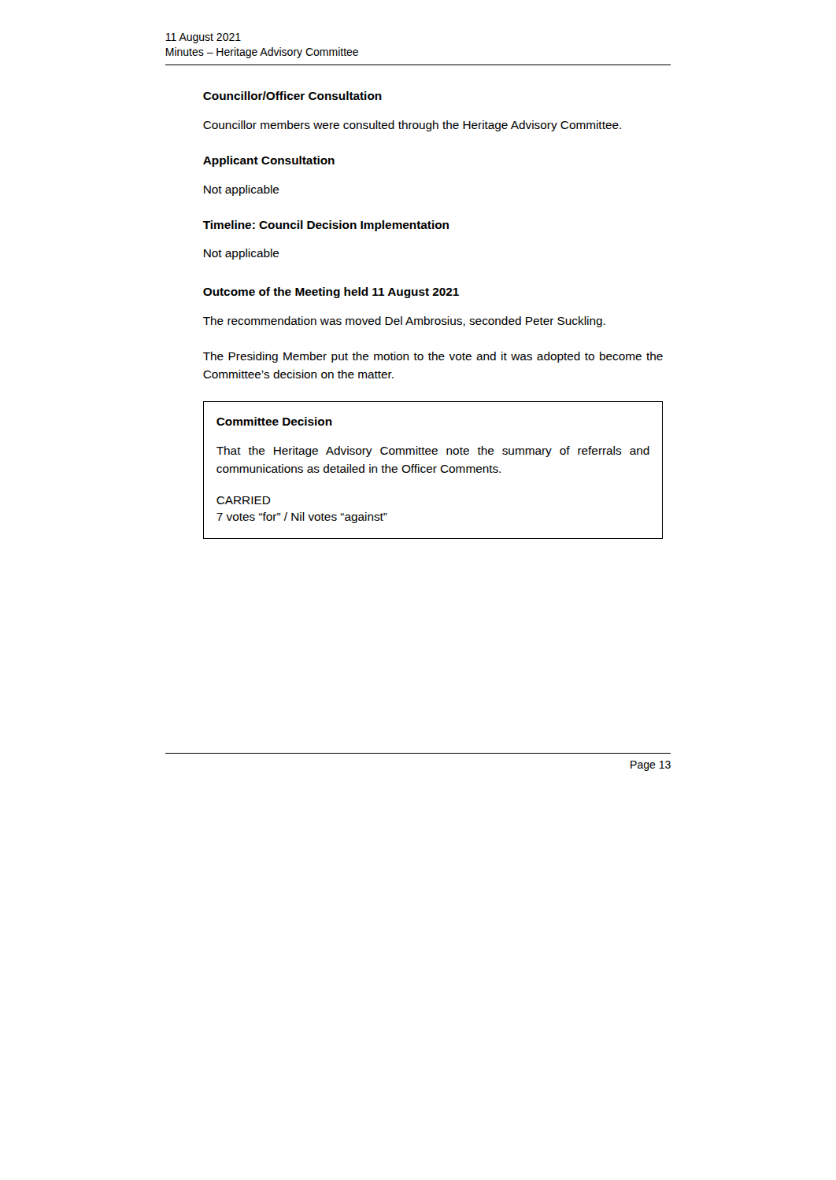11 August 2021 Minutes – Heritage Advisory Committee
Councillor/Officer Consultation
Councillor members were consulted through the Heritage Advisory Committee.
Applicant Consultation
Not applicable
Timeline: Council Decision Implementation
Not applicable
Outcome of the Meeting held 11 August 2021
The recommendation was moved Del Ambrosius, seconded Peter Suckling.
The Presiding Member put the motion to the vote and it was adopted to become the Committee’s decision on the matter.
Committee Decision
That the Heritage Advisory Committee note the summary of referrals and communications as detailed in the Officer Comments.
CARRIED
7 votes “for” / Nil votes “against”
Page 13